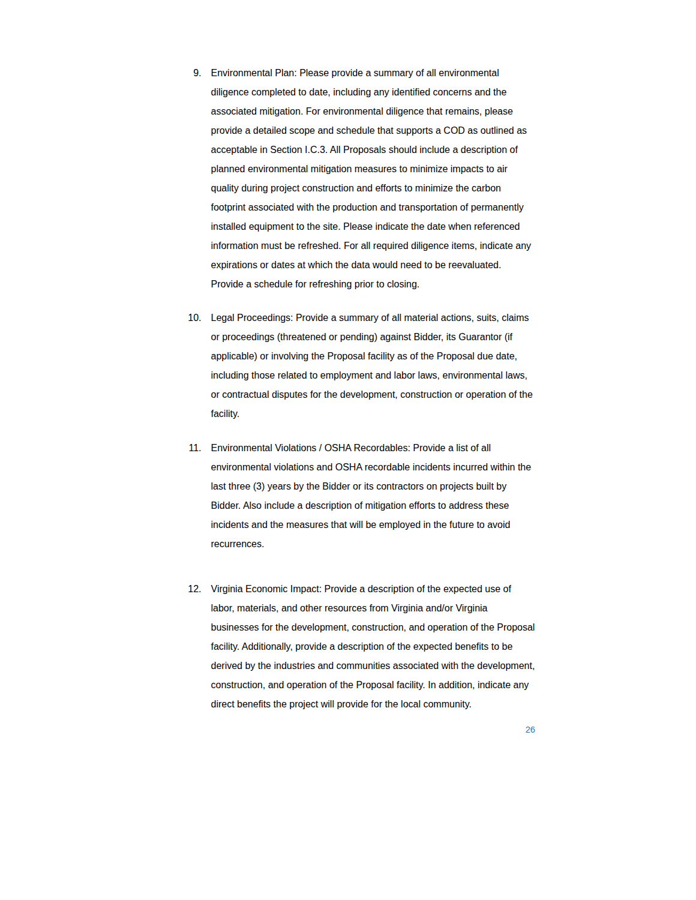Environmental Plan: Please provide a summary of all environmental diligence completed to date, including any identified concerns and the associated mitigation. For environmental diligence that remains, please provide a detailed scope and schedule that supports a COD as outlined as acceptable in Section I.C.3. All Proposals should include a description of planned environmental mitigation measures to minimize impacts to air quality during project construction and efforts to minimize the carbon footprint associated with the production and transportation of permanently installed equipment to the site. Please indicate the date when referenced information must be refreshed. For all required diligence items, indicate any expirations or dates at which the data would need to be reevaluated. Provide a schedule for refreshing prior to closing.
Legal Proceedings: Provide a summary of all material actions, suits, claims or proceedings (threatened or pending) against Bidder, its Guarantor (if applicable) or involving the Proposal facility as of the Proposal due date, including those related to employment and labor laws, environmental laws, or contractual disputes for the development, construction or operation of the facility.
Environmental Violations / OSHA Recordables: Provide a list of all environmental violations and OSHA recordable incidents incurred within the last three (3) years by the Bidder or its contractors on projects built by Bidder. Also include a description of mitigation efforts to address these incidents and the measures that will be employed in the future to avoid recurrences.
Virginia Economic Impact: Provide a description of the expected use of labor, materials, and other resources from Virginia and/or Virginia businesses for the development, construction, and operation of the Proposal facility. Additionally, provide a description of the expected benefits to be derived by the industries and communities associated with the development, construction, and operation of the Proposal facility. In addition, indicate any direct benefits the project will provide for the local community.
26